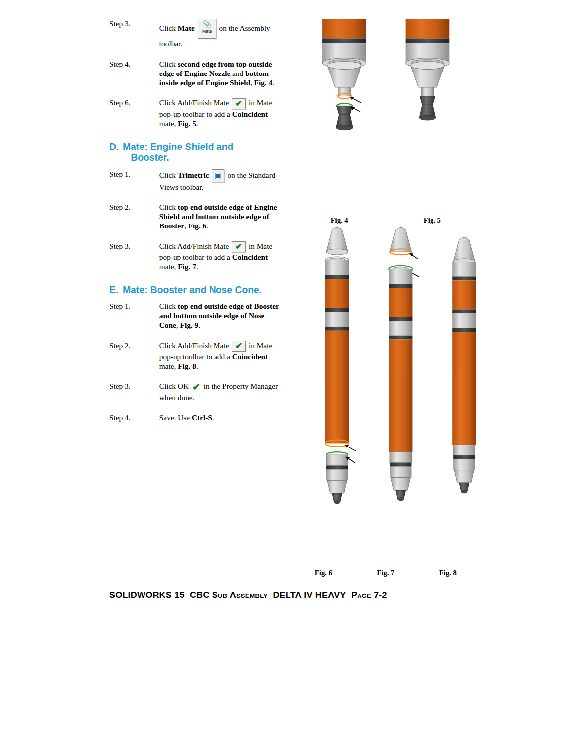Step 3.
Click Mate 📎Mate on the Assembly toolbar.
Step 4.
Click second edge from top outside edge of Engine Nozzle and bottom inside edge of Engine Shield, Fig. 4.
Step 6.
Click Add/Finish Mate ✔ in Mate pop-up toolbar to add a Coincident mate, Fig. 5.
D. Mate: Engine Shield andBooster.
Step 1.
Click Trimetric ▣ on the Standard Views toolbar.
Step 2.
Click top end outside edge of Engine Shield and bottom outside edge of Booster, Fig. 6.
Step 3.
Click Add/Finish Mate ✔ in Mate pop-up toolbar to add a Coincident mate, Fig. 7.
E. Mate: Booster and Nose Cone.
Step 1.
Click top end outside edge of Booster and bottom outside edge of Nose Cone, Fig. 9.
Step 2.
Click Add/Finish Mate ✔ in Mate pop-up toolbar to add a Coincident mate, Fig. 8.
Step 3.
Click OK ✔ in the Property Manager when done.
Step 4.
Save. Use Ctrl-S.
Fig. 4
Fig. 5
Fig. 6
Fig. 7
Fig. 8
SOLIDWORKS 15 CBC Sub Assembly DELTA IV HEAVY Page 7-2